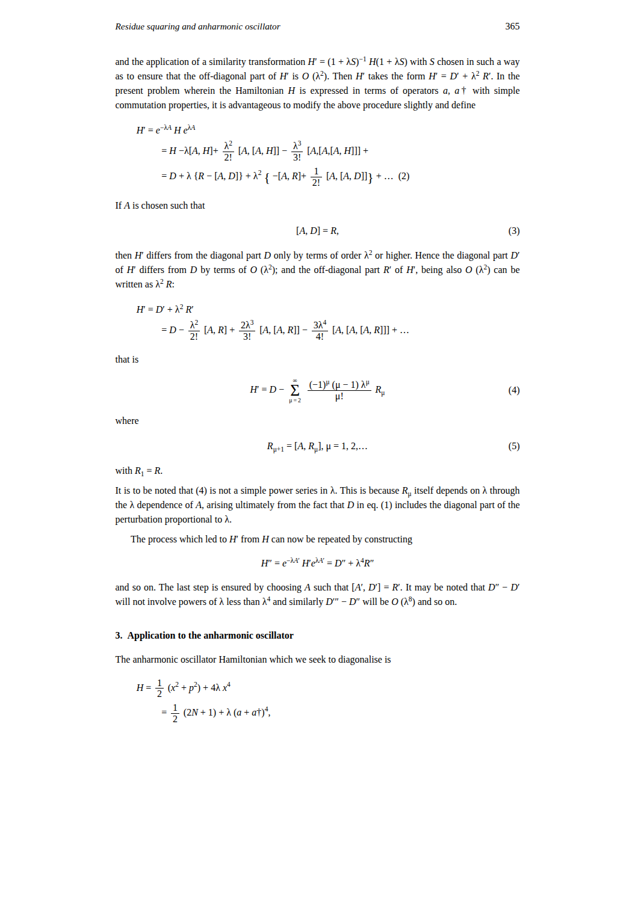Residue squaring and anharmonic oscillator 365
and the application of a similarity transformation H′ = (1 + λS)−1 H(1 + λS) with S chosen in such a way as to ensure that the off-diagonal part of H′ is O (λ2). Then H′ takes the form H′ = D′ + λ2 R′. In the present problem wherein the Hamiltonian H is expressed in terms of operators a, a† with simple commutation properties, it is advantageous to modify the above procedure slightly and define
H′ = e−λA H eλA = H −λ[A, H]+ λ22! [A, [A, H]] − λ33! [A,[A,[A, H]]] + = D + λ {R − [A, D]} + λ2 { −[A, R]+ 12! [A, [A, D]]} + … (2)
If A is chosen such that
[A, D] = R, (3)
then H′ differs from the diagonal part D only by terms of order λ2 or higher. Hence the diagonal part D′ of H′ differs from D by terms of O (λ2); and the off-diagonal part R′ of H′, being also O (λ2) can be written as λ2 R:
H′ = D′ + λ2 R′ = D − λ22! [A, R] + 2λ33! [A, [A, R]] − 3λ44! [A, [A, [A, R]]] + …
that is
H′ = D − ∞Σμ = 2 (−1)μ (μ − 1) λμ μ! Rμ (4)
where
Rμ+1 = [A, Rμ], μ = 1, 2,… (5)
with R1 = R.
It is to be noted that (4) is not a simple power series in λ. This is because Rμ itself depends on λ through the λ dependence of A, arising ultimately from the fact that D in eq. (1) includes the diagonal part of the perturbation proportional to λ.
The process which led to H′ from H can now be repeated by constructing
H″ = e−λA′ H′eλA′ = D″ + λ4R″
and so on. The last step is ensured by choosing A such that [A′, D′] = R′. It may be noted that D″ − D′ will not involve powers of λ less than λ4 and similarly D′″ − D″ will be O (λ8) and so on.
3. Application to the anharmonic oscillator
The anharmonic oscillator Hamiltonian which we seek to diagonalise is
H = 12 (x2 + p2) + 4λ x4 = 12 (2N + 1) + λ (a + a†)4,